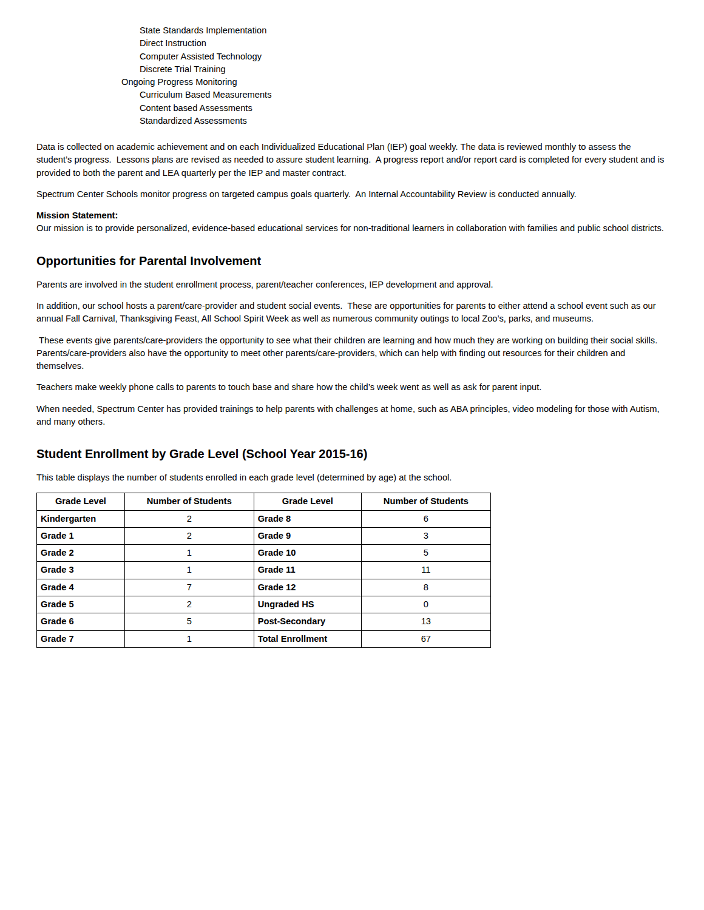State Standards Implementation
Direct Instruction
Computer Assisted Technology
Discrete Trial Training
Ongoing Progress Monitoring
Curriculum Based Measurements
Content based Assessments
Standardized Assessments
Data is collected on academic achievement and on each Individualized Educational Plan (IEP) goal weekly. The data is reviewed monthly to assess the student’s progress. Lessons plans are revised as needed to assure student learning. A progress report and/or report card is completed for every student and is provided to both the parent and LEA quarterly per the IEP and master contract.
Spectrum Center Schools monitor progress on targeted campus goals quarterly. An Internal Accountability Review is conducted annually.
Mission Statement:
Our mission is to provide personalized, evidence-based educational services for non-traditional learners in collaboration with families and public school districts.
Opportunities for Parental Involvement
Parents are involved in the student enrollment process, parent/teacher conferences, IEP development and approval.
In addition, our school hosts a parent/care-provider and student social events. These are opportunities for parents to either attend a school event such as our annual Fall Carnival, Thanksgiving Feast, All School Spirit Week as well as numerous community outings to local Zoo’s, parks, and museums.
These events give parents/care-providers the opportunity to see what their children are learning and how much they are working on building their social skills. Parents/care-providers also have the opportunity to meet other parents/care-providers, which can help with finding out resources for their children and themselves.
Teachers make weekly phone calls to parents to touch base and share how the child’s week went as well as ask for parent input.
When needed, Spectrum Center has provided trainings to help parents with challenges at home, such as ABA principles, video modeling for those with Autism, and many others.
Student Enrollment by Grade Level (School Year 2015-16)
This table displays the number of students enrolled in each grade level (determined by age) at the school.
| Grade Level | Number of Students | Grade Level | Number of Students |
| --- | --- | --- | --- |
| Kindergarten | 2 | Grade 8 | 6 |
| Grade 1 | 2 | Grade 9 | 3 |
| Grade 2 | 1 | Grade 10 | 5 |
| Grade 3 | 1 | Grade 11 | 11 |
| Grade 4 | 7 | Grade 12 | 8 |
| Grade 5 | 2 | Ungraded HS | 0 |
| Grade 6 | 5 | Post-Secondary | 13 |
| Grade 7 | 1 | Total Enrollment | 67 |